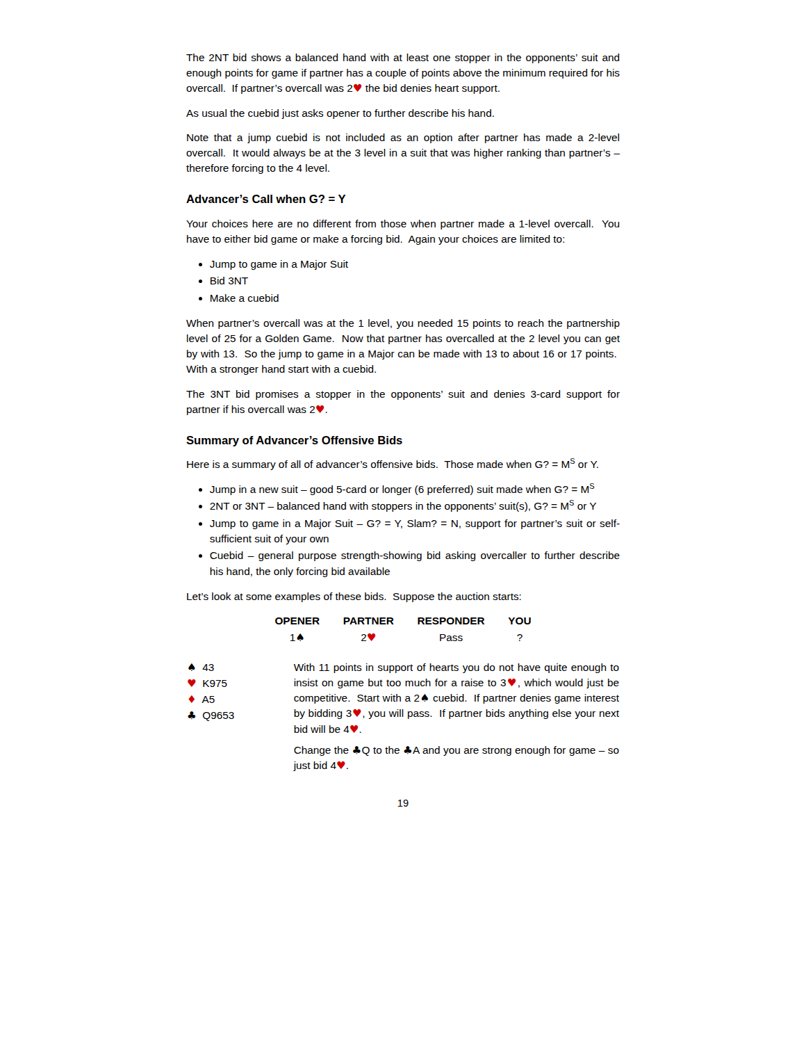The 2NT bid shows a balanced hand with at least one stopper in the opponents’ suit and enough points for game if partner has a couple of points above the minimum required for his overcall. If partner’s overcall was 2♥ the bid denies heart support.
As usual the cuebid just asks opener to further describe his hand.
Note that a jump cuebid is not included as an option after partner has made a 2-level overcall. It would always be at the 3 level in a suit that was higher ranking than partner’s – therefore forcing to the 4 level.
Advancer’s Call when G? = Y
Your choices here are no different from those when partner made a 1-level overcall. You have to either bid game or make a forcing bid. Again your choices are limited to:
Jump to game in a Major Suit
Bid 3NT
Make a cuebid
When partner’s overcall was at the 1 level, you needed 15 points to reach the partnership level of 25 for a Golden Game. Now that partner has overcalled at the 2 level you can get by with 13. So the jump to game in a Major can be made with 13 to about 16 or 17 points. With a stronger hand start with a cuebid.
The 3NT bid promises a stopper in the opponents’ suit and denies 3-card support for partner if his overcall was 2♥.
Summary of Advancer’s Offensive Bids
Here is a summary of all of advancer’s offensive bids. Those made when G? = MS or Y.
Jump in a new suit – good 5-card or longer (6 preferred) suit made when G? = MS
2NT or 3NT – balanced hand with stoppers in the opponents’ suit(s), G? = MS or Y
Jump to game in a Major Suit – G? = Y, Slam? = N, support for partner’s suit or self-sufficient suit of your own
Cuebid – general purpose strength-showing bid asking overcaller to further describe his hand, the only forcing bid available
Let’s look at some examples of these bids. Suppose the auction starts:
| OPENER | PARTNER | RESPONDER | YOU |
| --- | --- | --- | --- |
| 1 ♠ | 2 ♥ | Pass | ? |
| ♠ 43 ♥ K975 ♦ A5 ♣ Q9653 | With 11 points in support of hearts you do not have quite enough to insist on game but too much for a raise to 3 ♥ , which would just be competitive. Start with a 2 ♠ cuebid. If partner denies game interest by bidding 3 ♥ , you will pass. If partner bids anything else your next bid will be 4 ♥ . Change the ♣ Q to the ♣ A and you are strong enough for game – so just bid 4 ♥ . |
19